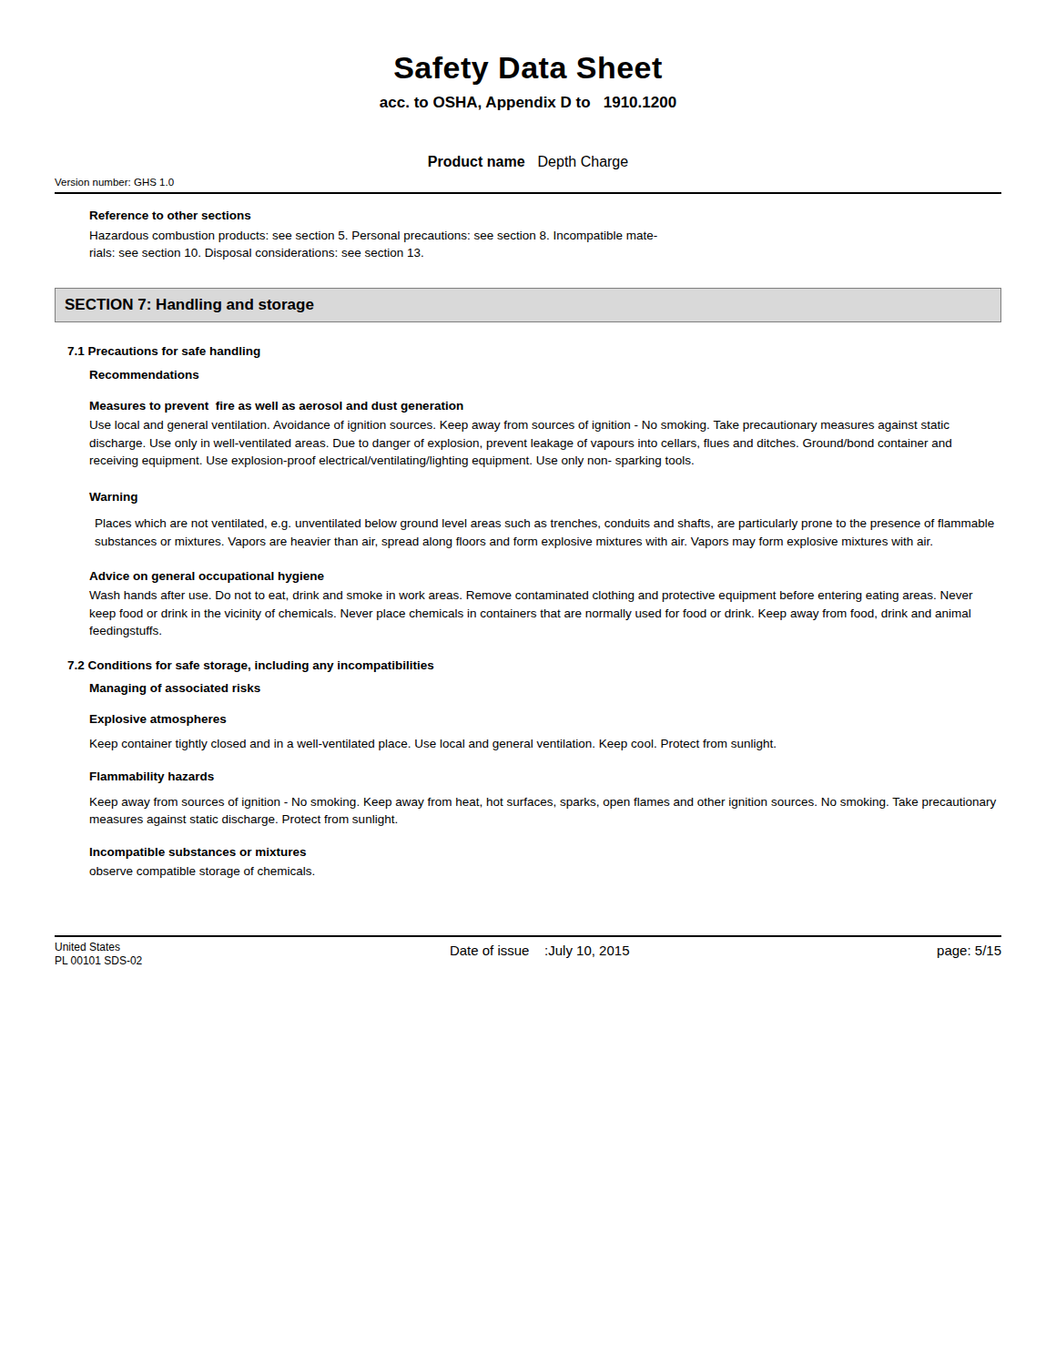Safety Data Sheet
acc. to OSHA, Appendix D to 1910.1200
Product name Depth Charge
Version number: GHS 1.0
Reference to other sections
Hazardous combustion products: see section 5. Personal precautions: see section 8. Incompatible mate-
rials: see section 10. Disposal considerations: see section 13.
SECTION 7: Handling and storage
7.1 Precautions for safe handling
Recommendations
Measures to prevent fire as well as aerosol and dust generation
Use local and general ventilation. Avoidance of ignition sources. Keep away from sources of ignition - No smoking. Take precautionary measures against static discharge. Use only in well-ventilated areas. Due to danger of explosion, prevent leakage of vapours into cellars, flues and ditches. Ground/bond container and receiving equipment. Use explosion-proof electrical/ventilating/lighting equipment. Use only non- sparking tools.
Warning
Places which are not ventilated, e.g. unventilated below ground level areas such as trenches, conduits and shafts, are particularly prone to the presence of flammable substances or mixtures. Vapors are heavier than air, spread along floors and form explosive mixtures with air. Vapors may form explosive mixtures with air.
Advice on general occupational hygiene
Wash hands after use. Do not to eat, drink and smoke in work areas. Remove contaminated clothing and protective equipment before entering eating areas. Never keep food or drink in the vicinity of chemicals. Never place chemicals in containers that are normally used for food or drink. Keep away from food, drink and animal feedingstuffs.
7.2 Conditions for safe storage, including any incompatibilities
Managing of associated risks
Explosive atmospheres
Keep container tightly closed and in a well-ventilated place. Use local and general ventilation. Keep cool. Protect from sunlight.
Flammability hazards
Keep away from sources of ignition - No smoking. Keep away from heat, hot surfaces, sparks, open flames and other ignition sources. No smoking. Take precautionary measures against static discharge. Protect from sunlight.
Incompatible substances or mixtures
observe compatible storage of chemicals.
United States
PL 00101 SDS-02
Date of issue :July 10, 2015
page: 5/15